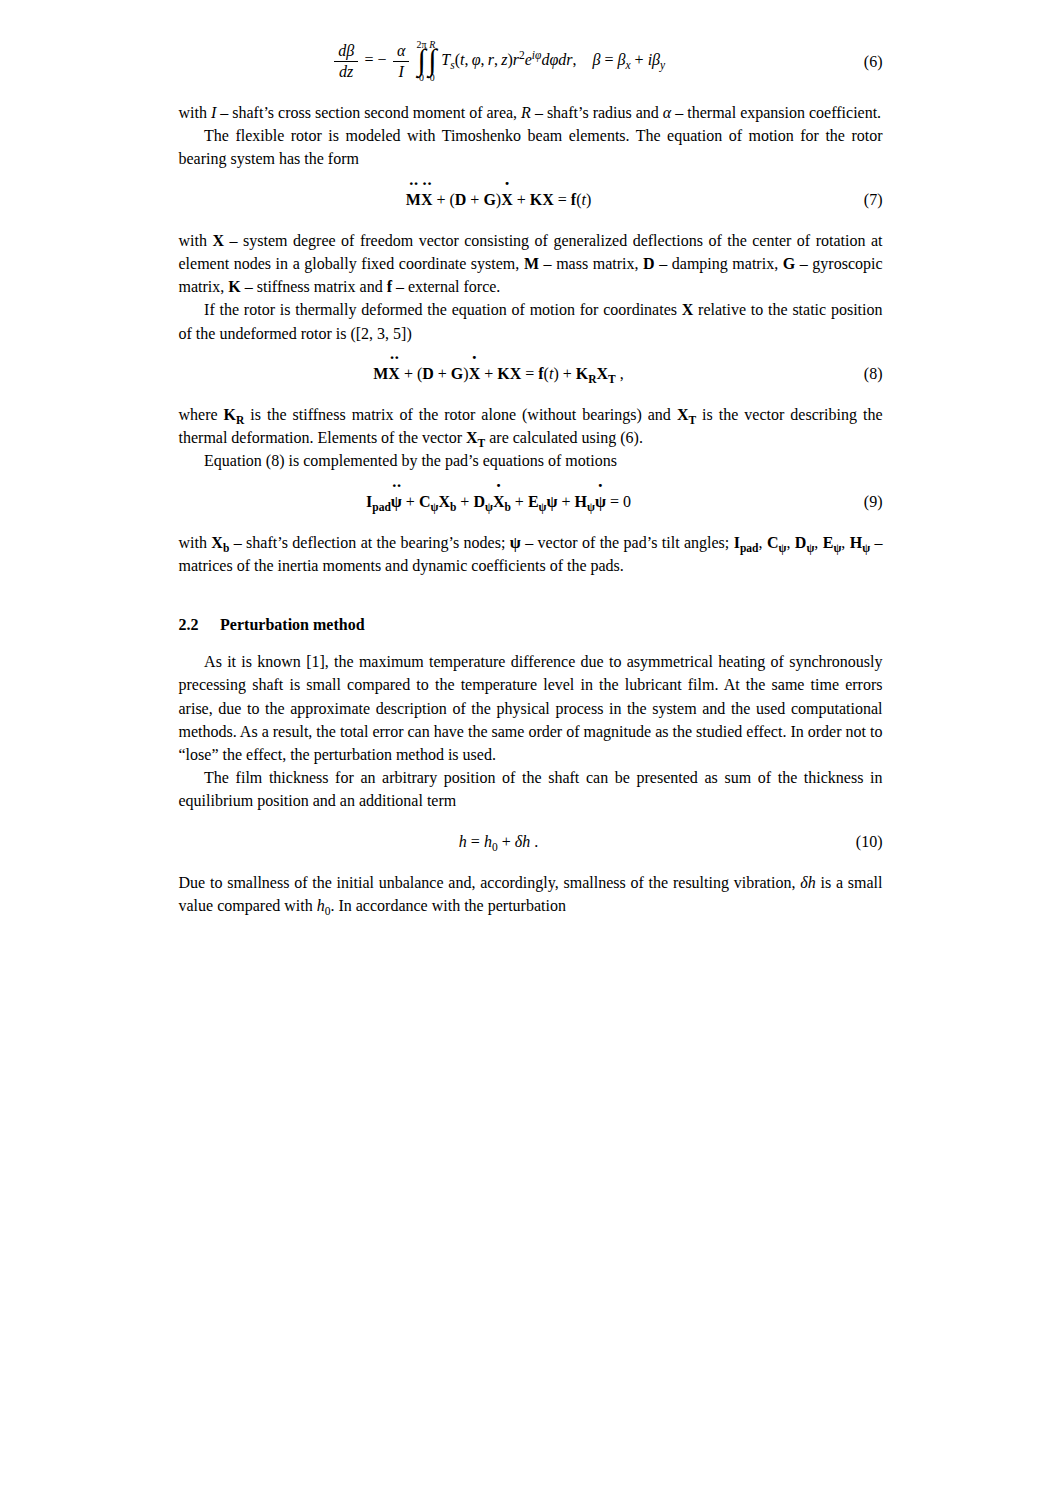dβ dz = − αI 2π∫0 R∫0 Ts(t, φ, r, z)r2eiφdφdr, β = βx + iβy
(6)
with I – shaft’s cross section second moment of area, R – shaft’s radius and α – thermal expansion coefficient.
The flexible rotor is modeled with Timoshenko beam elements. The equation of motion for the rotor bearing system has the form
MX + (D + G)X + KX = f(t)
(7)
with X – system degree of freedom vector consisting of generalized deflections of the center of rotation at element nodes in a globally fixed coordinate system, M – mass matrix, D – damping matrix, G – gyroscopic matrix, K – stiffness matrix and f – external force.
If the rotor is thermally deformed the equation of motion for coordinates X relative to the static position of the undeformed rotor is ([2, 3, 5])
MX + (D + G)X + KX = f(t) + KRXT ,
(8)
where KR is the stiffness matrix of the rotor alone (without bearings) and XT is the vector describing the thermal deformation. Elements of the vector XT are calculated using (6).
Equation (8) is complemented by the pad’s equations of motions
Ipad ψ + CψXb + Dψ Xb + Eψψ + Hψ ψ = 0
(9)
with Xb – shaft’s deflection at the bearing’s nodes; ψ – vector of the pad’s tilt angles; Ipad, Cψ, Dψ, Eψ, Hψ – matrices of the inertia moments and dynamic coefficients of the pads.
2.2 Perturbation method
As it is known [1], the maximum temperature difference due to asymmetrical heating of synchronously precessing shaft is small compared to the temperature level in the lubricant film. At the same time errors arise, due to the approximate description of the physical process in the system and the used computational methods. As a result, the total error can have the same order of magnitude as the studied effect. In order not to “lose” the effect, the perturbation method is used.
The film thickness for an arbitrary position of the shaft can be presented as sum of the thickness in equilibrium position and an additional term
h = h0 + δh .
(10)
Due to smallness of the initial unbalance and, accordingly, smallness of the resulting vibration, δh is a small value compared with h0. In accordance with the perturbation